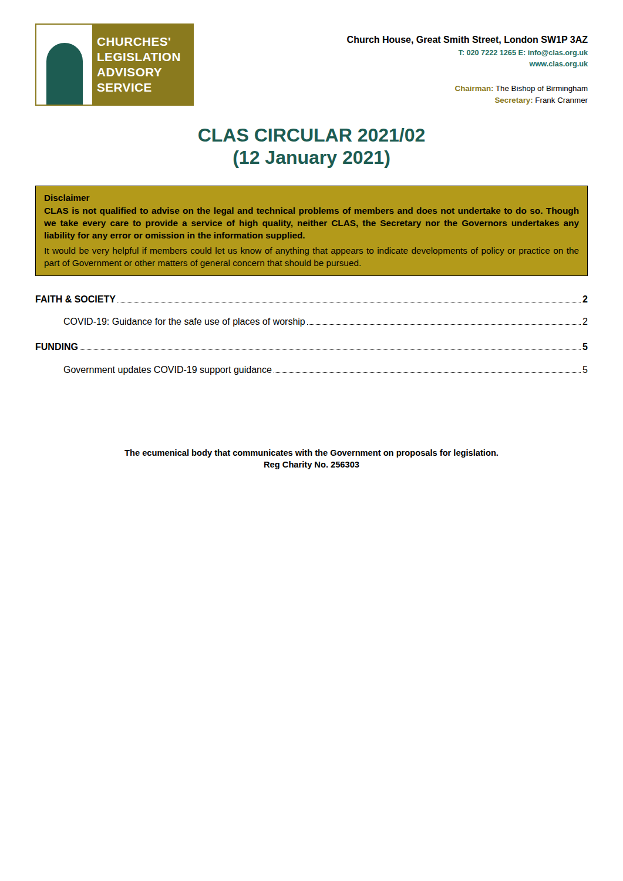CHURCHES' LEGISLATION ADVISORY SERVICE
Church House, Great Smith Street, London SW1P 3AZ
T: 020 7222 1265 E: info@clas.org.uk
www.clas.org.uk
Chairman: The Bishop of Birmingham
Secretary: Frank Cranmer
CLAS CIRCULAR 2021/02 (12 January 2021)
Disclaimer
CLAS is not qualified to advise on the legal and technical problems of members and does not undertake to do so. Though we take every care to provide a service of high quality, neither CLAS, the Secretary nor the Governors undertakes any liability for any error or omission in the information supplied.
It would be very helpful if members could let us know of anything that appears to indicate developments of policy or practice on the part of Government or other matters of general concern that should be pursued.
FAITH & SOCIETY 2
COVID-19: Guidance for the safe use of places of worship 2
FUNDING 5
Government updates COVID-19 support guidance 5
The ecumenical body that communicates with the Government on proposals for legislation.
Reg Charity No. 256303